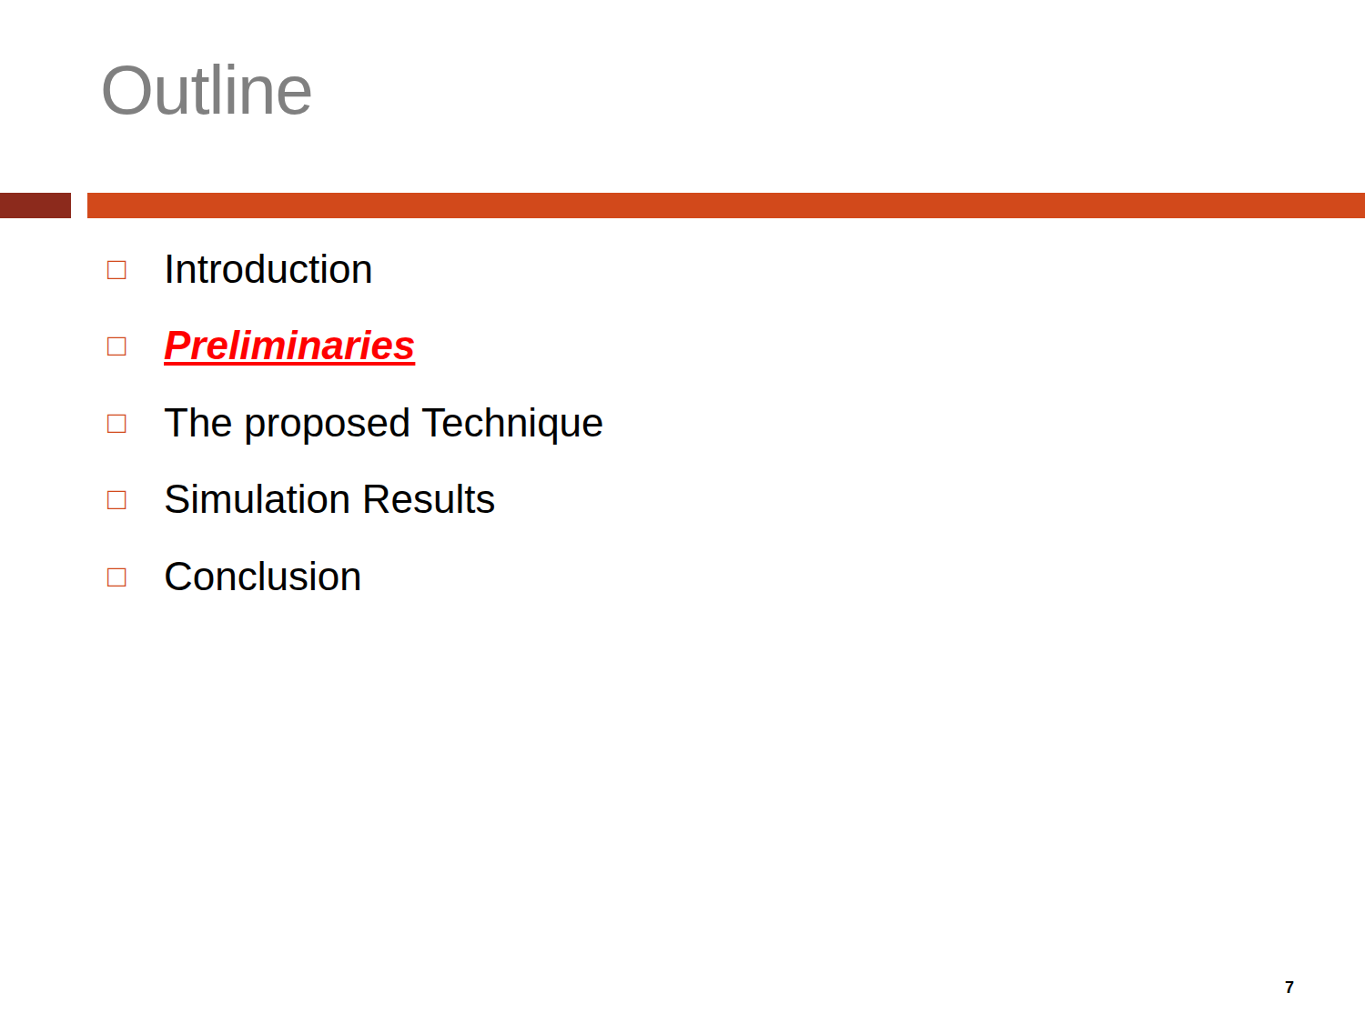Outline
Introduction
Preliminaries
The proposed Technique
Simulation Results
Conclusion
7